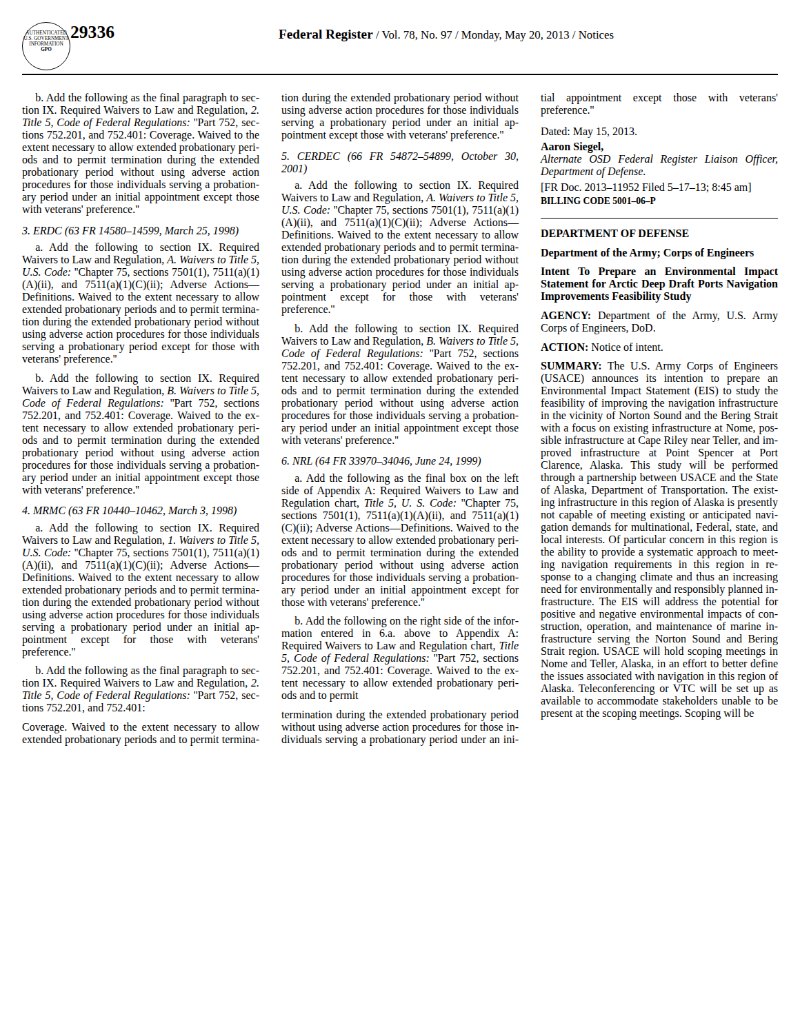AUTHENTICATED
U.S. GOVERNMENT
INFORMATION
GPO
29336
Federal Register / Vol. 78, No. 97 / Monday, May 20, 2013 / Notices
b. Add the following as the final paragraph to section IX. Required Waivers to Law and Regulation, 2. Title 5, Code of Federal Regulations: ''Part 752, sections 752.201, and 752.401: Coverage. Waived to the extent necessary to allow extended probationary periods and to permit termination during the extended probationary period without using adverse action procedures for those individuals serving a probationary period under an initial appointment except those with veterans' preference.''
3. ERDC (63 FR 14580–14599, March 25, 1998)
a. Add the following to section IX. Required Waivers to Law and Regulation, A. Waivers to Title 5, U.S. Code: ''Chapter 75, sections 7501(1), 7511(a)(1)(A)(ii), and 7511(a)(1)(C)(ii); Adverse Actions—Definitions. Waived to the extent necessary to allow extended probationary periods and to permit termination during the extended probationary period without using adverse action procedures for those individuals serving a probationary period except for those with veterans' preference.''
b. Add the following to section IX. Required Waivers to Law and Regulation, B. Waivers to Title 5, Code of Federal Regulations: ''Part 752, sections 752.201, and 752.401: Coverage. Waived to the extent necessary to allow extended probationary periods and to permit termination during the extended probationary period without using adverse action procedures for those individuals serving a probationary period under an initial appointment except those with veterans' preference.''
4. MRMC (63 FR 10440–10462, March 3, 1998)
a. Add the following to section IX. Required Waivers to Law and Regulation, 1. Waivers to Title 5, U.S. Code: ''Chapter 75, sections 7501(1), 7511(a)(1)(A)(ii), and 7511(a)(1)(C)(ii); Adverse Actions—Definitions. Waived to the extent necessary to allow extended probationary periods and to permit termination during the extended probationary period without using adverse action procedures for those individuals serving a probationary period under an initial appointment except for those with veterans' preference.''
b. Add the following as the final paragraph to section IX. Required Waivers to Law and Regulation, 2. Title 5, Code of Federal Regulations: ''Part 752, sections 752.201, and 752.401:
Coverage. Waived to the extent necessary to allow extended probationary periods and to permit termination during the extended probationary period without using adverse action procedures for those individuals serving a probationary period under an initial appointment except those with veterans' preference.''
5. CERDEC (66 FR 54872–54899, October 30, 2001)
a. Add the following to section IX. Required Waivers to Law and Regulation, A. Waivers to Title 5, U.S. Code: ''Chapter 75, sections 7501(1), 7511(a)(1)(A)(ii), and 7511(a)(1)(C)(ii); Adverse Actions—Definitions. Waived to the extent necessary to allow extended probationary periods and to permit termination during the extended probationary period without using adverse action procedures for those individuals serving a probationary period under an initial appointment except for those with veterans' preference.''
b. Add the following to section IX. Required Waivers to Law and Regulation, B. Waivers to Title 5, Code of Federal Regulations: ''Part 752, sections 752.201, and 752.401: Coverage. Waived to the extent necessary to allow extended probationary periods and to permit termination during the extended probationary period without using adverse action procedures for those individuals serving a probationary period under an initial appointment except those with veterans' preference.''
6. NRL (64 FR 33970–34046, June 24, 1999)
a. Add the following as the final box on the left side of Appendix A: Required Waivers to Law and Regulation chart, Title 5, U. S. Code: ''Chapter 75, sections 7501(1), 7511(a)(1)(A)(ii), and 7511(a)(1)(C)(ii); Adverse Actions—Definitions. Waived to the extent necessary to allow extended probationary periods and to permit termination during the extended probationary period without using adverse action procedures for those individuals serving a probationary period under an initial appointment except for those with veterans' preference.''
b. Add the following on the right side of the information entered in 6.a. above to Appendix A: Required Waivers to Law and Regulation chart, Title 5, Code of Federal Regulations: ''Part 752, sections 752.201, and 752.401: Coverage. Waived to the extent necessary to allow extended probationary periods and to permit
termination during the extended probationary period without using adverse action procedures for those individuals serving a probationary period under an initial appointment except those with veterans' preference.''
Dated: May 15, 2013.
Aaron Siegel,
Alternate OSD Federal Register Liaison Officer, Department of Defense.
[FR Doc. 2013–11952 Filed 5–17–13; 8:45 am]
BILLING CODE 5001–06–P
DEPARTMENT OF DEFENSE
Department of the Army; Corps of Engineers
Intent To Prepare an Environmental Impact Statement for Arctic Deep Draft Ports Navigation Improvements Feasibility Study
AGENCY: Department of the Army, U.S. Army Corps of Engineers, DoD.
ACTION: Notice of intent.
SUMMARY: The U.S. Army Corps of Engineers (USACE) announces its intention to prepare an Environmental Impact Statement (EIS) to study the feasibility of improving the navigation infrastructure in the vicinity of Norton Sound and the Bering Strait with a focus on existing infrastructure at Nome, possible infrastructure at Cape Riley near Teller, and improved infrastructure at Point Spencer at Port Clarence, Alaska. This study will be performed through a partnership between USACE and the State of Alaska, Department of Transportation. The existing infrastructure in this region of Alaska is presently not capable of meeting existing or anticipated navigation demands for multinational, Federal, state, and local interests. Of particular concern in this region is the ability to provide a systematic approach to meeting navigation requirements in this region in response to a changing climate and thus an increasing need for environmentally and responsibly planned infrastructure. The EIS will address the potential for positive and negative environmental impacts of construction, operation, and maintenance of marine infrastructure serving the Norton Sound and Bering Strait region. USACE will hold scoping meetings in Nome and Teller, Alaska, in an effort to better define the issues associated with navigation in this region of Alaska. Teleconferencing or VTC will be set up as available to accommodate stakeholders unable to be present at the scoping meetings. Scoping will be